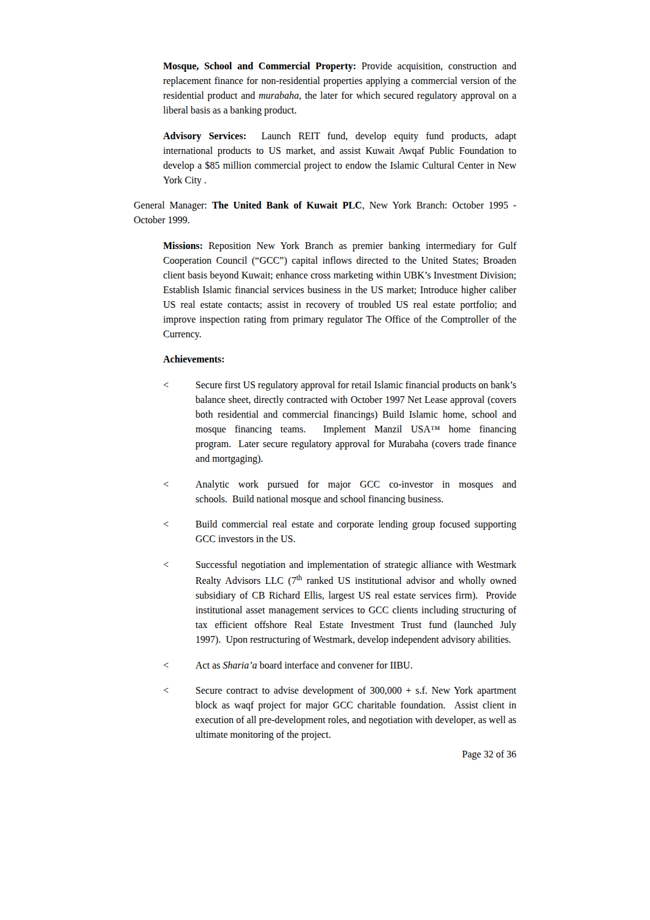Mosque, School and Commercial Property: Provide acquisition, construction and replacement finance for non-residential properties applying a commercial version of the residential product and murabaha, the later for which secured regulatory approval on a liberal basis as a banking product.
Advisory Services: Launch REIT fund, develop equity fund products, adapt international products to US market, and assist Kuwait Awqaf Public Foundation to develop a $85 million commercial project to endow the Islamic Cultural Center in New York City .
General Manager: The United Bank of Kuwait PLC, New York Branch: October 1995 - October 1999.
Missions: Reposition New York Branch as premier banking intermediary for Gulf Cooperation Council (“GCC”) capital inflows directed to the United States; Broaden client basis beyond Kuwait; enhance cross marketing within UBK’s Investment Division; Establish Islamic financial services business in the US market; Introduce higher caliber US real estate contacts; assist in recovery of troubled US real estate portfolio; and improve inspection rating from primary regulator The Office of the Comptroller of the Currency.
Achievements:
< Secure first US regulatory approval for retail Islamic financial products on bank’s balance sheet, directly contracted with October 1997 Net Lease approval (covers both residential and commercial financings) Build Islamic home, school and mosque financing teams. Implement Manzil USA™ home financing program. Later secure regulatory approval for Murabaha (covers trade finance and mortgaging).
< Analytic work pursued for major GCC co-investor in mosques and schools. Build national mosque and school financing business.
< Build commercial real estate and corporate lending group focused supporting GCC investors in the US.
< Successful negotiation and implementation of strategic alliance with Westmark Realty Advisors LLC (7th ranked US institutional advisor and wholly owned subsidiary of CB Richard Ellis, largest US real estate services firm). Provide institutional asset management services to GCC clients including structuring of tax efficient offshore Real Estate Investment Trust fund (launched July 1997). Upon restructuring of Westmark, develop independent advisory abilities.
< Act as Sharia’a board interface and convener for IIBU.
< Secure contract to advise development of 300,000 + s.f. New York apartment block as waqf project for major GCC charitable foundation. Assist client in execution of all pre-development roles, and negotiation with developer, as well as ultimate monitoring of the project.
Page 32 of 36